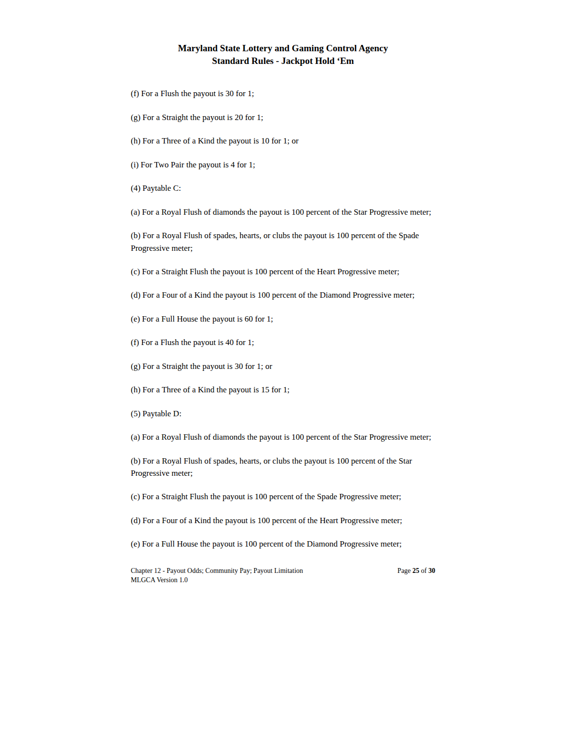Maryland State Lottery and Gaming Control Agency Standard Rules - Jackpot Hold ‘Em
(f) For a Flush the payout is 30 for 1;
(g) For a Straight the payout is 20 for 1;
(h) For a Three of a Kind the payout is 10 for 1; or
(i) For Two Pair the payout is 4 for 1;
(4) Paytable C:
(a) For a Royal Flush of diamonds the payout is 100 percent of the Star Progressive meter;
(b) For a Royal Flush of spades, hearts, or clubs the payout is 100 percent of the Spade Progressive meter;
(c) For a Straight Flush the payout is 100 percent of the Heart Progressive meter;
(d) For a Four of a Kind the payout is 100 percent of the Diamond Progressive meter;
(e) For a Full House the payout is 60 for 1;
(f) For a Flush the payout is 40 for 1;
(g) For a Straight the payout is 30 for 1; or
(h) For a Three of a Kind the payout is 15 for 1;
(5) Paytable D:
(a) For a Royal Flush of diamonds the payout is 100 percent of the Star Progressive meter;
(b) For a Royal Flush of spades, hearts, or clubs the payout is 100 percent of the Star Progressive meter;
(c) For a Straight Flush the payout is 100 percent of the Spade Progressive meter;
(d) For a Four of a Kind the payout is 100 percent of the Heart Progressive meter;
(e) For a Full House the payout is 100 percent of the Diamond Progressive meter;
Chapter 12 - Payout Odds; Community Pay; Payout Limitation
MLGCA Version 1.0
Page 25 of 30